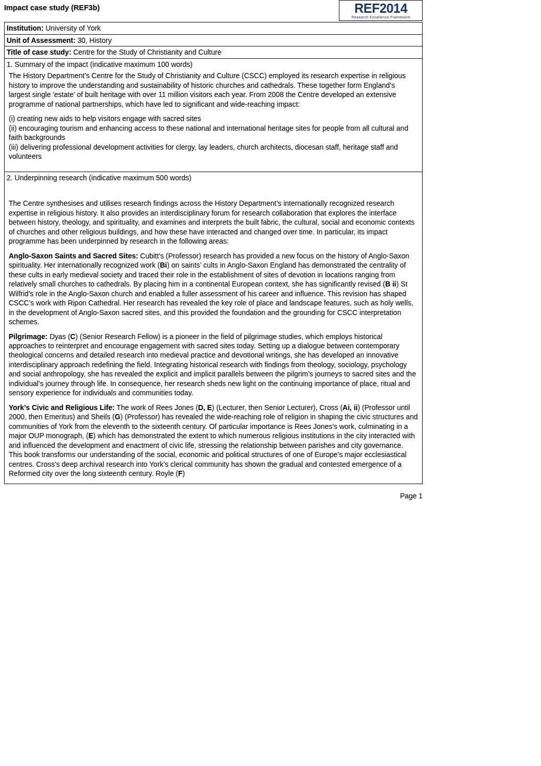Impact case study (REF3b)
REF2014
Research Excellence Framework
Institution: University of York
Unit of Assessment: 30, History
Title of case study: Centre for the Study of Christianity and Culture
1. Summary of the impact (indicative maximum 100 words)
The History Department’s Centre for the Study of Christianity and Culture (CSCC) employed its research expertise in religious history to improve the understanding and sustainability of historic churches and cathedrals. These together form England’s largest single 'estate' of built heritage with over 11 million visitors each year. From 2008 the Centre developed an extensive programme of national partnerships, which have led to significant and wide-reaching impact:
(i) creating new aids to help visitors engage with sacred sites
(ii) encouraging tourism and enhancing access to these national and international heritage sites for people from all cultural and faith backgrounds
(iii) delivering professional development activities for clergy, lay leaders, church architects, diocesan staff, heritage staff and volunteers
2. Underpinning research (indicative maximum 500 words)
The Centre synthesises and utilises research findings across the History Department’s internationally recognized research expertise in religious history. It also provides an interdisciplinary forum for research collaboration that explores the interface between history, theology, and spirituality, and examines and interprets the built fabric, the cultural, social and economic contexts of churches and other religious buildings, and how these have interacted and changed over time. In particular, its impact programme has been underpinned by research in the following areas:
Anglo-Saxon Saints and Sacred Sites: Cubitt’s (Professor) research has provided a new focus on the history of Anglo-Saxon spirituality. Her internationally recognized work (Bi) on saints’ cults in Anglo-Saxon England has demonstrated the centrality of these cults in early medieval society and traced their role in the establishment of sites of devotion in locations ranging from relatively small churches to cathedrals. By placing him in a continental European context, she has significantly revised (B ii) St Wilfrid's role in the Anglo-Saxon church and enabled a fuller assessment of his career and influence. This revision has shaped CSCC’s work with Ripon Cathedral. Her research has revealed the key role of place and landscape features, such as holy wells, in the development of Anglo-Saxon sacred sites, and this provided the foundation and the grounding for CSCC interpretation schemes.
Pilgrimage: Dyas (C) (Senior Research Fellow) is a pioneer in the field of pilgrimage studies, which employs historical approaches to reinterpret and encourage engagement with sacred sites today. Setting up a dialogue between contemporary theological concerns and detailed research into medieval practice and devotional writings, she has developed an innovative interdisciplinary approach redefining the field. Integrating historical research with findings from theology, sociology, psychology and social anthropology, she has revealed the explicit and implicit parallels between the pilgrim’s journeys to sacred sites and the individual’s journey through life. In consequence, her research sheds new light on the continuing importance of place, ritual and sensory experience for individuals and communities today.
York’s Civic and Religious Life: The work of Rees Jones (D, E) (Lecturer, then Senior Lecturer), Cross (Ai, ii) (Professor until 2000, then Emeritus) and Sheils (G) (Professor) has revealed the wide-reaching role of religion in shaping the civic structures and communities of York from the eleventh to the sixteenth century. Of particular importance is Rees Jones’s work, culminating in a major OUP monograph, (E) which has demonstrated the extent to which numerous religious institutions in the city interacted with and influenced the development and enactment of civic life, stressing the relationship between parishes and city governance. This book transforms our understanding of the social, economic and political structures of one of Europe’s major ecclesiastical centres. Cross's deep archival research into York’s clerical community has shown the gradual and contested emergence of a Reformed city over the long sixteenth century. Royle (F)
Page 1